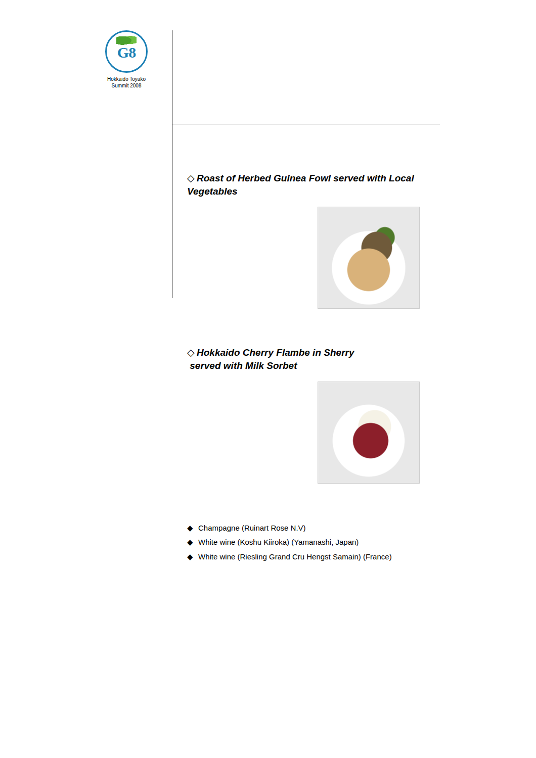G8
Hokkaido Toyako
Summit 2008
◇Roast of Herbed Guinea Fowl served with Local Vegetables
◇Hokkaido Cherry Flambe in Sherry
served with Milk Sorbet
◆Champagne (Ruinart Rose N.V)
◆White wine (Koshu Kiiroka) (Yamanashi, Japan)
◆White wine (Riesling Grand Cru Hengst Samain) (France)